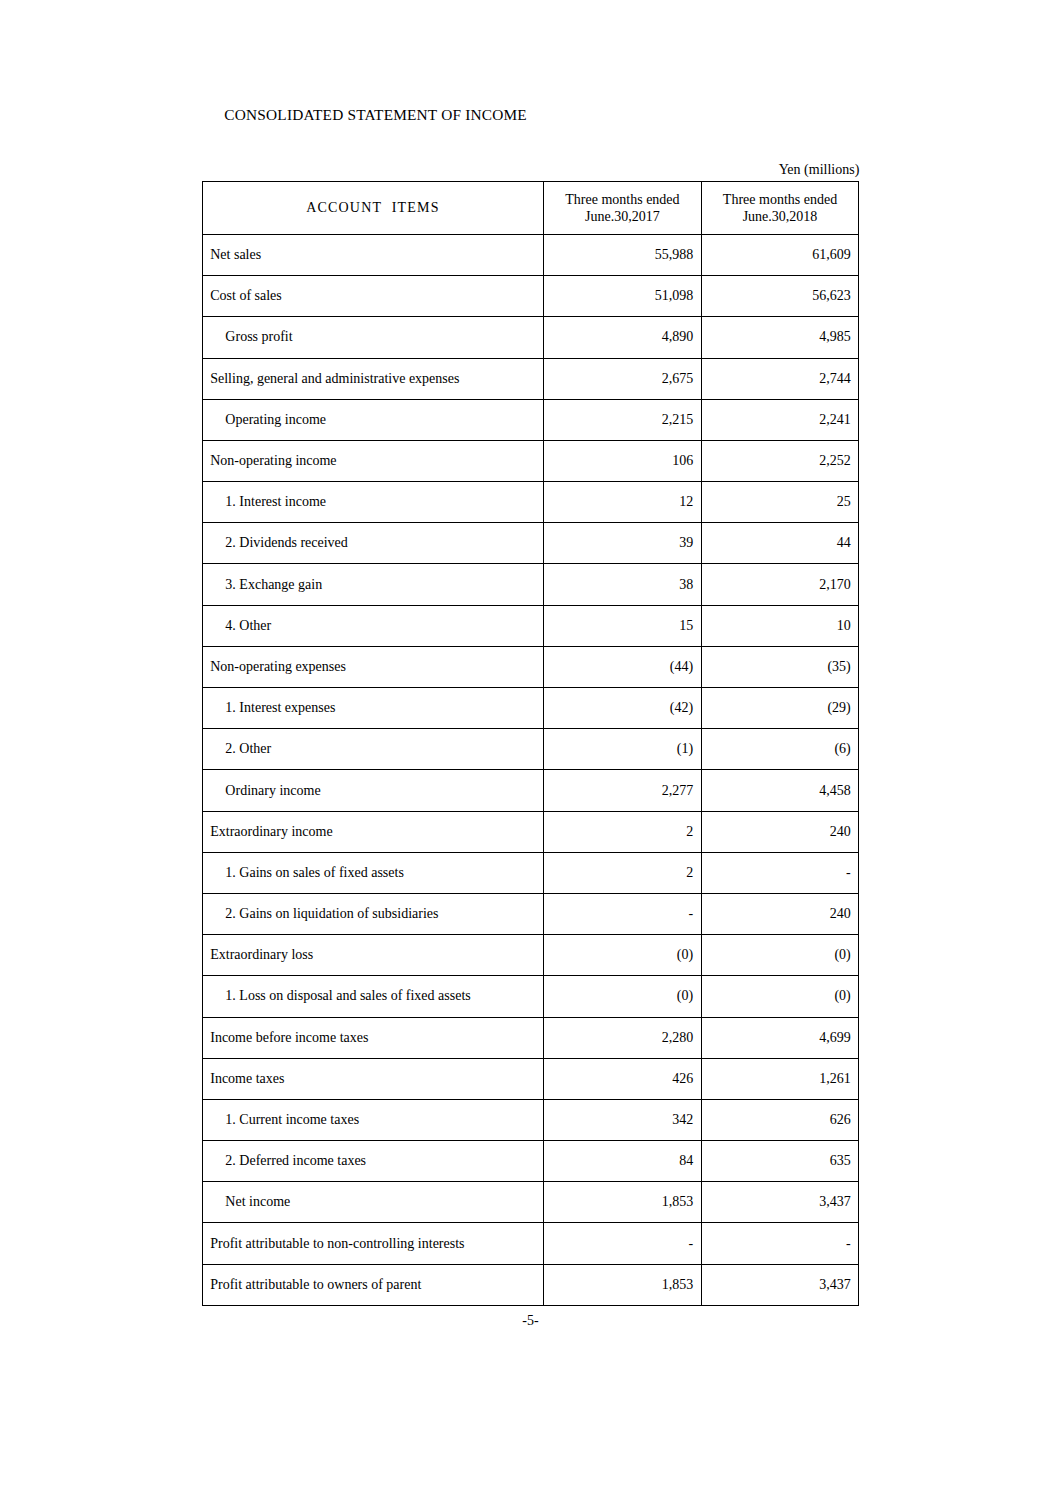CONSOLIDATED STATEMENT OF INCOME
Yen (millions)
| ACCOUNT ITEMS | Three months ended June.30,2017 | Three months ended June.30,2018 |
| --- | --- | --- |
| Net sales | 55,988 | 61,609 |
| Cost of sales | 51,098 | 56,623 |
| Gross profit | 4,890 | 4,985 |
| Selling, general and administrative expenses | 2,675 | 2,744 |
| Operating income | 2,215 | 2,241 |
| Non-operating income | 106 | 2,252 |
| 1. Interest income | 12 | 25 |
| 2. Dividends received | 39 | 44 |
| 3. Exchange gain | 38 | 2,170 |
| 4. Other | 15 | 10 |
| Non-operating expenses | (44) | (35) |
| 1. Interest expenses | (42) | (29) |
| 2. Other | (1) | (6) |
| Ordinary income | 2,277 | 4,458 |
| Extraordinary income | 2 | 240 |
| 1. Gains on sales of fixed assets | 2 | - |
| 2. Gains on liquidation of subsidiaries | - | 240 |
| Extraordinary loss | (0) | (0) |
| 1. Loss on disposal and sales of fixed assets | (0) | (0) |
| Income before income taxes | 2,280 | 4,699 |
| Income taxes | 426 | 1,261 |
| 1. Current income taxes | 342 | 626 |
| 2. Deferred income taxes | 84 | 635 |
| Net income | 1,853 | 3,437 |
| Profit attributable to non-controlling interests | - | - |
| Profit attributable to owners of parent | 1,853 | 3,437 |
-5-